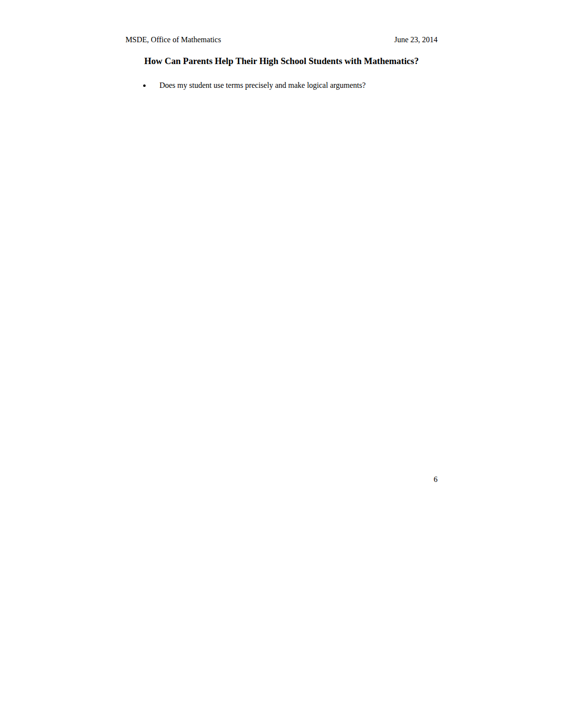MSDE, Office of Mathematics
June 23, 2014
How Can Parents Help Their High School Students with Mathematics?
Does my student use terms precisely and make logical arguments?
6